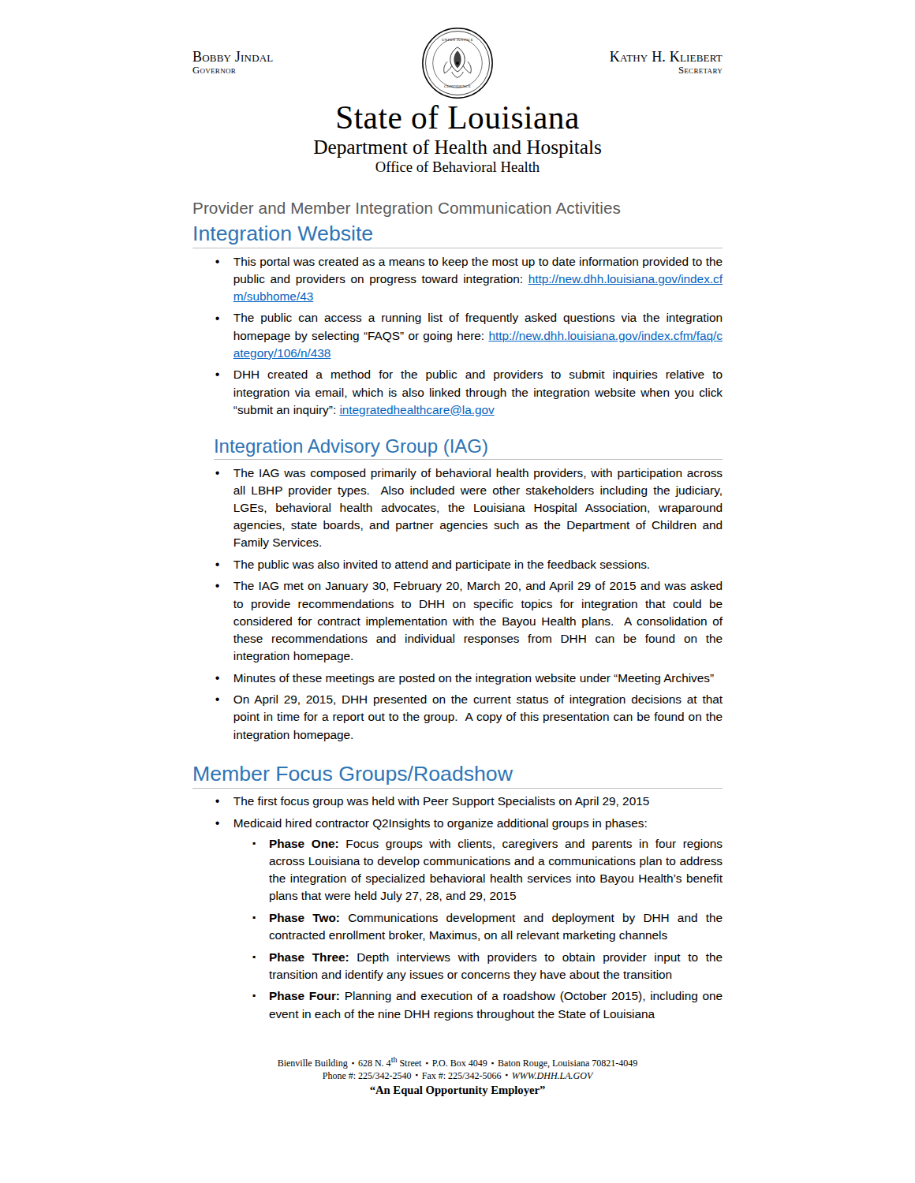Bobby Jindal
Governor
Kathy H. Kliebert
Secretary
UNION JUSTICE CONFIDENCE
State of Louisiana
Department of Health and Hospitals
Office of Behavioral Health
Provider and Member Integration Communication Activities
Integration Website
This portal was created as a means to keep the most up to date information provided to the public and providers on progress toward integration: http://new.dhh.louisiana.gov/index.cfm/subhome/43
The public can access a running list of frequently asked questions via the integration homepage by selecting “FAQS” or going here: http://new.dhh.louisiana.gov/index.cfm/faq/category/106/n/438
DHH created a method for the public and providers to submit inquiries relative to integration via email, which is also linked through the integration website when you click “submit an inquiry”: integratedhealthcare@la.gov
Integration Advisory Group (IAG)
The IAG was composed primarily of behavioral health providers, with participation across all LBHP provider types. Also included were other stakeholders including the judiciary, LGEs, behavioral health advocates, the Louisiana Hospital Association, wraparound agencies, state boards, and partner agencies such as the Department of Children and Family Services.
The public was also invited to attend and participate in the feedback sessions.
The IAG met on January 30, February 20, March 20, and April 29 of 2015 and was asked to provide recommendations to DHH on specific topics for integration that could be considered for contract implementation with the Bayou Health plans. A consolidation of these recommendations and individual responses from DHH can be found on the integration homepage.
Minutes of these meetings are posted on the integration website under “Meeting Archives”
On April 29, 2015, DHH presented on the current status of integration decisions at that point in time for a report out to the group. A copy of this presentation can be found on the integration homepage.
Member Focus Groups/Roadshow
The first focus group was held with Peer Support Specialists on April 29, 2015
Medicaid hired contractor Q2Insights to organize additional groups in phases:
Phase One: Focus groups with clients, caregivers and parents in four regions across Louisiana to develop communications and a communications plan to address the integration of specialized behavioral health services into Bayou Health’s benefit plans that were held July 27, 28, and 29, 2015
Phase Two: Communications development and deployment by DHH and the contracted enrollment broker, Maximus, on all relevant marketing channels
Phase Three: Depth interviews with providers to obtain provider input to the transition and identify any issues or concerns they have about the transition
Phase Four: Planning and execution of a roadshow (October 2015), including one event in each of the nine DHH regions throughout the State of Louisiana
Bienville Building ▪ 628 N. 4th Street ▪ P.O. Box 4049 ▪ Baton Rouge, Louisiana 70821-4049
Phone #: 225/342-2540 ▪ Fax #: 225/342-5066 ▪ WWW.DHH.LA.GOV
“An Equal Opportunity Employer”